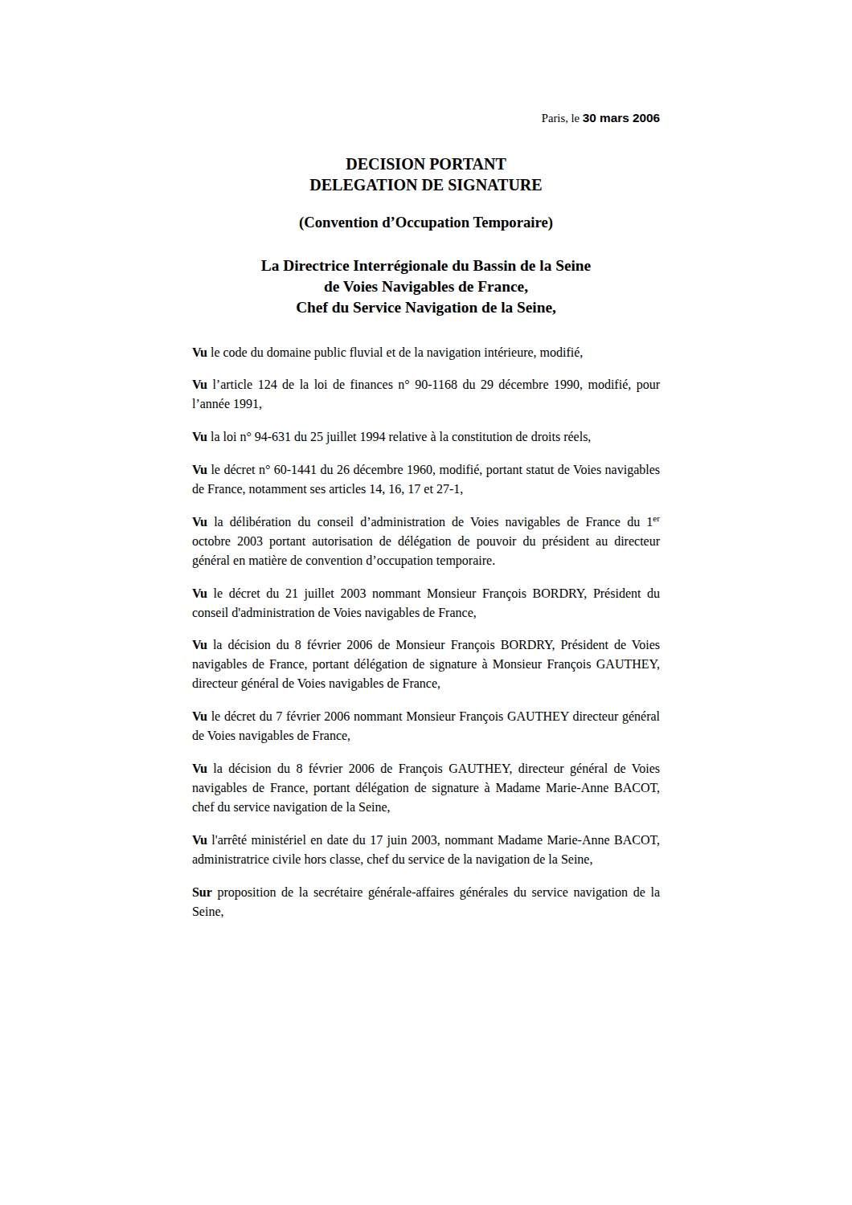Paris, le 30 mars 2006
DECISION PORTANT
DELEGATION DE SIGNATURE
(Convention d’Occupation Temporaire)
La Directrice Interrégionale du Bassin de la Seine
de Voies Navigables de France,
Chef du Service Navigation de la Seine,
Vu le code du domaine public fluvial et de la navigation intérieure, modifié,
Vu l’article 124 de la loi de finances n° 90-1168 du 29 décembre 1990, modifié, pour l’année 1991,
Vu la loi n° 94-631 du 25 juillet 1994 relative à la constitution de droits réels,
Vu le décret n° 60-1441 du 26 décembre 1960, modifié, portant statut de Voies navigables de France, notamment ses articles 14, 16, 17 et 27-1,
Vu la délibération du conseil d’administration de Voies navigables de France du 1er octobre 2003 portant autorisation de délégation de pouvoir du président au directeur général en matière de convention d’occupation temporaire.
Vu le décret du 21 juillet 2003 nommant Monsieur François BORDRY, Président du conseil d'administration de Voies navigables de France,
Vu la décision du 8 février 2006 de Monsieur François BORDRY, Président de Voies navigables de France, portant délégation de signature à Monsieur François GAUTHEY, directeur général de Voies navigables de France,
Vu le décret du 7 février 2006 nommant Monsieur François GAUTHEY directeur général de Voies navigables de France,
Vu la décision du 8 février 2006 de François GAUTHEY, directeur général de Voies navigables de France, portant délégation de signature à Madame Marie-Anne BACOT, chef du service navigation de la Seine,
Vu l'arrêté ministériel en date du 17 juin 2003, nommant Madame Marie-Anne BACOT, administratrice civile hors classe, chef du service de la navigation de la Seine,
Sur proposition de la secrétaire générale-affaires générales du service navigation de la Seine,